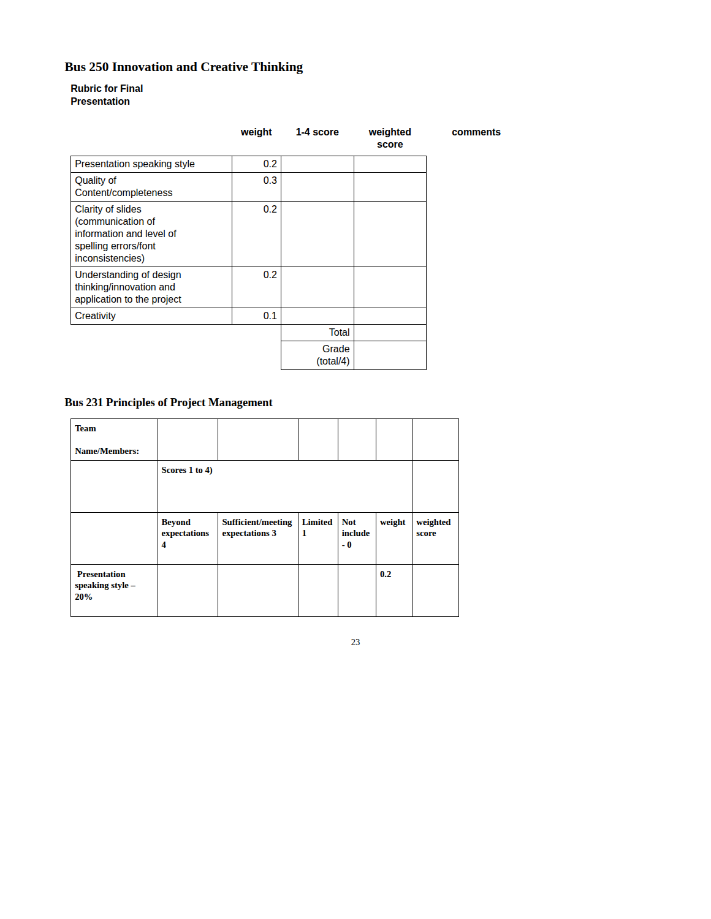Bus 250 Innovation and Creative Thinking
Rubric for Final
Presentation
| | weight | 1-4 score | weighted score | comments |
| Presentation speaking style | 0.2 | | | |
| Quality of Content/completeness | 0.3 | | | |
| Clarity of slides (communication of information and level of spelling errors/font inconsistencies) | 0.2 | | | |
| Understanding of design thinking/innovation and application to the project | 0.2 | | | |
| Creativity | 0.1 | | | |
| | | Total | | |
| | | Grade (total/4) | | |
Bus 231 Principles of Project Management
| Team Name/Members: | | | | | | |
| | Scores 1 to 4) | |
| | Beyond expectations 4 | Sufficient/meeting expectations 3 | Limited 1 | Not include - 0 | weight | weighted score |
| Presentation speaking style – 20% | | | | | 0.2 | |
23